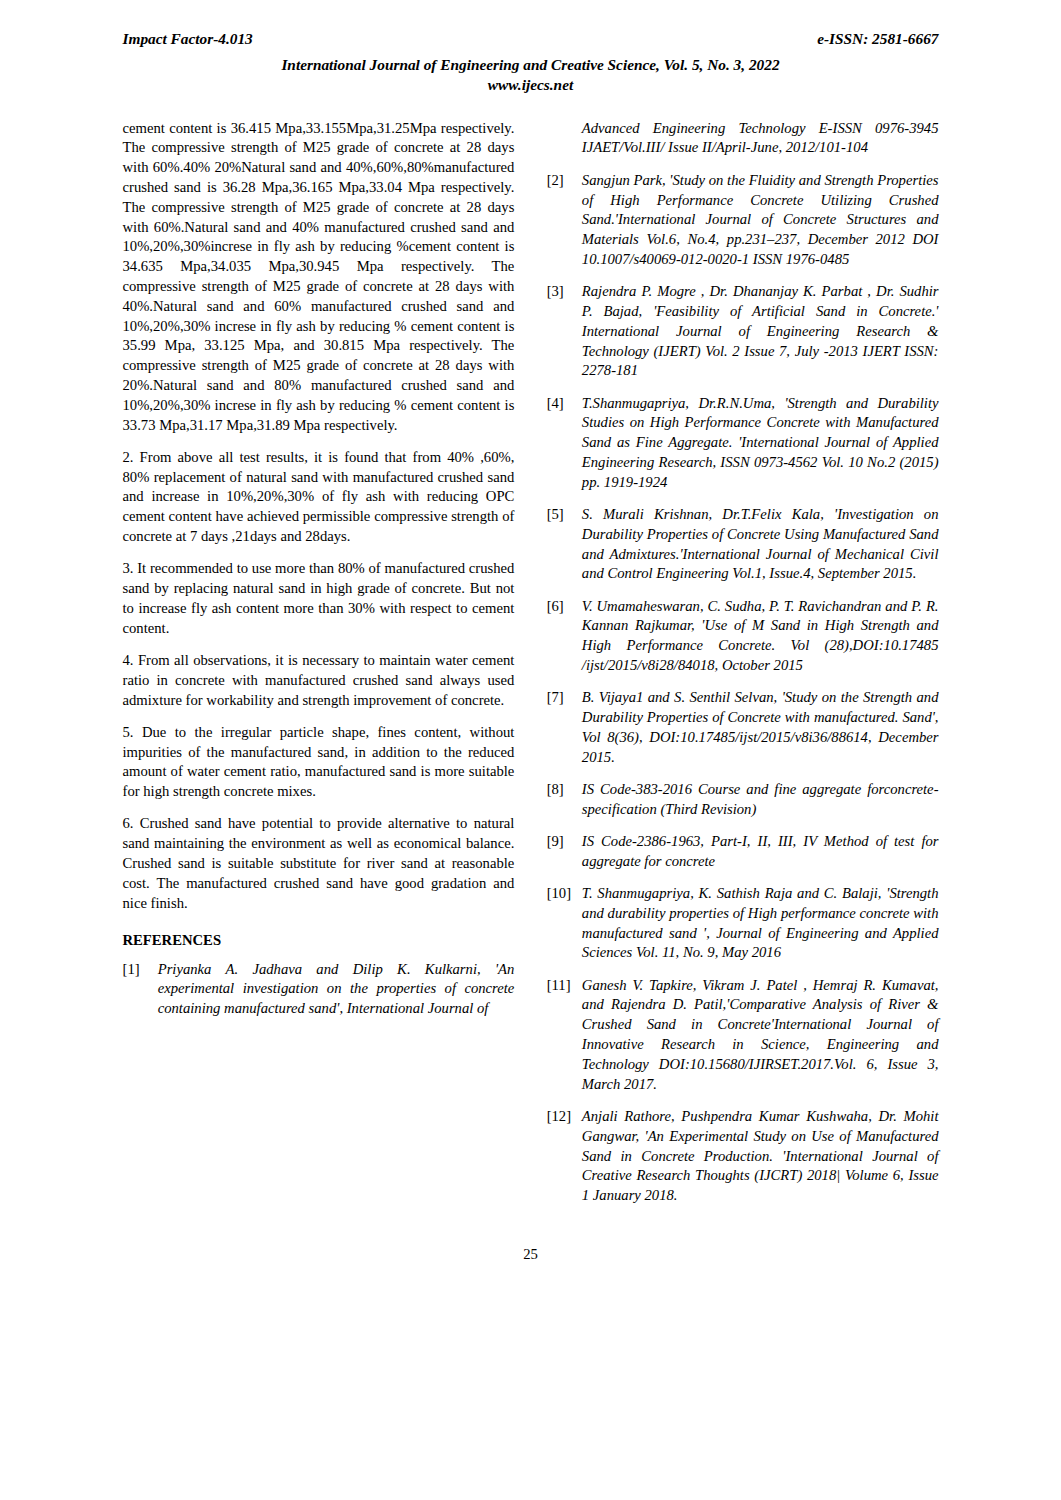Impact Factor-4.013 e-ISSN: 2581-6667
International Journal of Engineering and Creative Science, Vol. 5, No. 3, 2022 www.ijecs.net
cement content is 36.415 Mpa,33.155Mpa,31.25Mpa respectively. The compressive strength of M25 grade of concrete at 28 days with 60%.40% 20%Natural sand and 40%,60%,80%manufactured crushed sand is 36.28 Mpa,36.165 Mpa,33.04 Mpa respectively. The compressive strength of M25 grade of concrete at 28 days with 60%.Natural sand and 40% manufactured crushed sand and 10%,20%,30%increse in fly ash by reducing %cement content is 34.635 Mpa,34.035 Mpa,30.945 Mpa respectively. The compressive strength of M25 grade of concrete at 28 days with 40%.Natural sand and 60% manufactured crushed sand and 10%,20%,30% increse in fly ash by reducing % cement content is 35.99 Mpa, 33.125 Mpa, and 30.815 Mpa respectively. The compressive strength of M25 grade of concrete at 28 days with 20%.Natural sand and 80% manufactured crushed sand and 10%,20%,30% increse in fly ash by reducing % cement content is 33.73 Mpa,31.17 Mpa,31.89 Mpa respectively.
2. From above all test results, it is found that from 40% ,60%, 80% replacement of natural sand with manufactured crushed sand and increase in 10%,20%,30% of fly ash with reducing OPC cement content have achieved permissible compressive strength of concrete at 7 days ,21days and 28days.
3. It recommended to use more than 80% of manufactured crushed sand by replacing natural sand in high grade of concrete. But not to increase fly ash content more than 30% with respect to cement content.
4. From all observations, it is necessary to maintain water cement ratio in concrete with manufactured crushed sand always used admixture for workability and strength improvement of concrete.
5. Due to the irregular particle shape, fines content, without impurities of the manufactured sand, in addition to the reduced amount of water cement ratio, manufactured sand is more suitable for high strength concrete mixes.
6. Crushed sand have potential to provide alternative to natural sand maintaining the environment as well as economical balance. Crushed sand is suitable substitute for river sand at reasonable cost. The manufactured crushed sand have good gradation and nice finish.
REFERENCES
Priyanka A. Jadhava and Dilip K. Kulkarni, 'An experimental investigation on the properties of concrete containing manufactured sand', International Journal of
Advanced Engineering Technology E-ISSN 0976-3945 IJAET/Vol.III/ Issue II/April-June, 2012/101-104
Sangjun Park, 'Study on the Fluidity and Strength Properties of High Performance Concrete Utilizing Crushed Sand.'International Journal of Concrete Structures and Materials Vol.6, No.4, pp.231–237, December 2012 DOI 10.1007/s40069-012-0020-1 ISSN 1976-0485
Rajendra P. Mogre , Dr. Dhananjay K. Parbat , Dr. Sudhir P. Bajad, 'Feasibility of Artificial Sand in Concrete.' International Journal of Engineering Research & Technology (IJERT) Vol. 2 Issue 7, July -2013 IJERT ISSN: 2278-181
T.Shanmugapriya, Dr.R.N.Uma, 'Strength and Durability Studies on High Performance Concrete with Manufactured Sand as Fine Aggregate. 'International Journal of Applied Engineering Research, ISSN 0973-4562 Vol. 10 No.2 (2015) pp. 1919-1924
S. Murali Krishnan, Dr.T.Felix Kala, 'Investigation on Durability Properties of Concrete Using Manufactured Sand and Admixtures.'International Journal of Mechanical Civil and Control Engineering Vol.1, Issue.4, September 2015.
V. Umamaheswaran, C. Sudha, P. T. Ravichandran and P. R. Kannan Rajkumar, 'Use of M Sand in High Strength and High Performance Concrete. Vol (28),DOI:10.17485 /ijst/2015/v8i28/84018, October 2015
B. Vijaya1 and S. Senthil Selvan, 'Study on the Strength and Durability Properties of Concrete with manufactured. Sand', Vol 8(36), DOI:10.17485/ijst/2015/v8i36/88614, December 2015.
IS Code-383-2016 Course and fine aggregate forconcrete-specification (Third Revision)
IS Code-2386-1963, Part-I, II, III, IV Method of test for aggregate for concrete
T. Shanmugapriya, K. Sathish Raja and C. Balaji, 'Strength and durability properties of High performance concrete with manufactured sand ', Journal of Engineering and Applied Sciences Vol. 11, No. 9, May 2016
Ganesh V. Tapkire, Vikram J. Patel , Hemraj R. Kumavat, and Rajendra D. Patil,'Comparative Analysis of River & Crushed Sand in Concrete'International Journal of Innovative Research in Science, Engineering and Technology DOI:10.15680/IJIRSET.2017.Vol. 6, Issue 3, March 2017.
Anjali Rathore, Pushpendra Kumar Kushwaha, Dr. Mohit Gangwar, 'An Experimental Study on Use of Manufactured Sand in Concrete Production. 'International Journal of Creative Research Thoughts (IJCRT) 2018| Volume 6, Issue 1 January 2018.
25